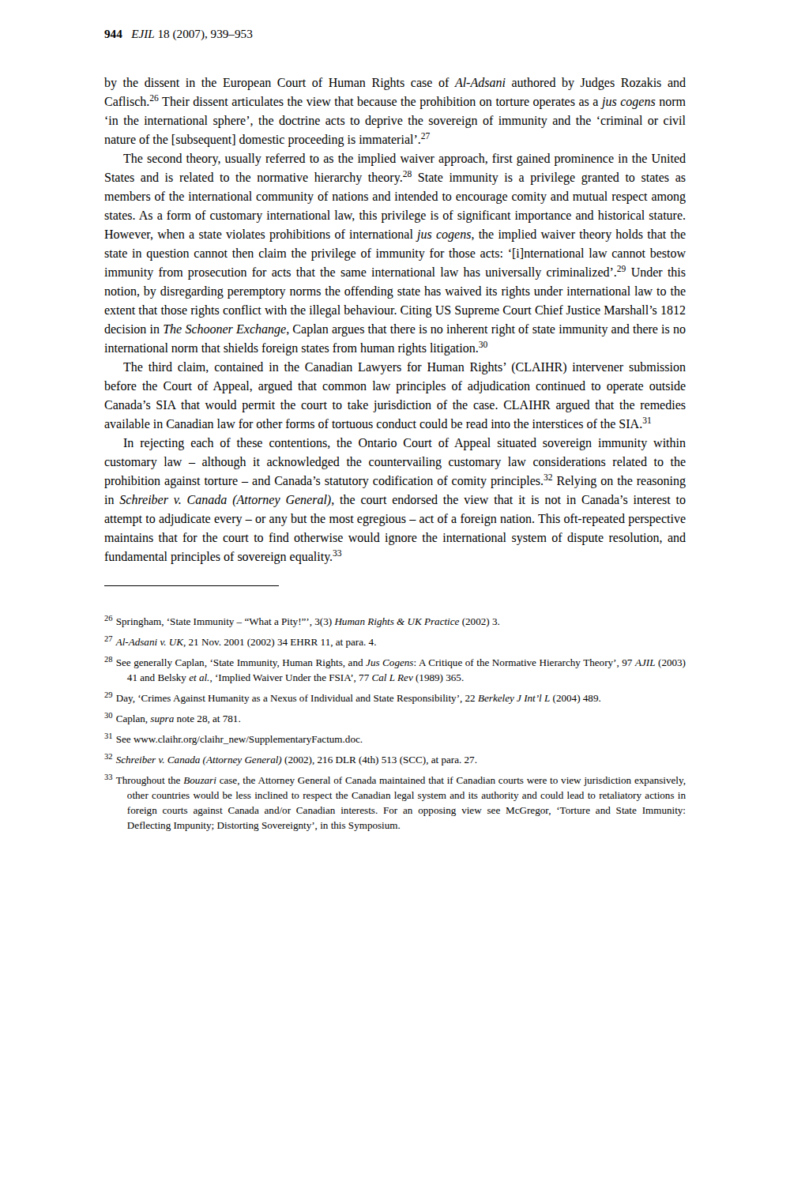944 EJIL 18 (2007), 939–953
by the dissent in the European Court of Human Rights case of Al-Adsani authored by Judges Rozakis and Caflisch.26 Their dissent articulates the view that because the prohibition on torture operates as a jus cogens norm ‘in the international sphere’, the doctrine acts to deprive the sovereign of immunity and the ‘criminal or civil nature of the [subsequent] domestic proceeding is immaterial’.27
The second theory, usually referred to as the implied waiver approach, first gained prominence in the United States and is related to the normative hierarchy theory.28 State immunity is a privilege granted to states as members of the international community of nations and intended to encourage comity and mutual respect among states. As a form of customary international law, this privilege is of significant importance and historical stature. However, when a state violates prohibitions of international jus cogens, the implied waiver theory holds that the state in question cannot then claim the privilege of immunity for those acts: ‘[i]nternational law cannot bestow immunity from prosecution for acts that the same international law has universally criminalized’.29 Under this notion, by disregarding peremptory norms the offending state has waived its rights under international law to the extent that those rights conflict with the illegal behaviour. Citing US Supreme Court Chief Justice Marshall’s 1812 decision in The Schooner Exchange, Caplan argues that there is no inherent right of state immunity and there is no international norm that shields foreign states from human rights litigation.30
The third claim, contained in the Canadian Lawyers for Human Rights’ (CLAIHR) intervener submission before the Court of Appeal, argued that common law principles of adjudication continued to operate outside Canada’s SIA that would permit the court to take jurisdiction of the case. CLAIHR argued that the remedies available in Canadian law for other forms of tortuous conduct could be read into the interstices of the SIA.31
In rejecting each of these contentions, the Ontario Court of Appeal situated sovereign immunity within customary law – although it acknowledged the countervailing customary law considerations related to the prohibition against torture – and Canada’s statutory codification of comity principles.32 Relying on the reasoning in Schreiber v. Canada (Attorney General), the court endorsed the view that it is not in Canada’s interest to attempt to adjudicate every – or any but the most egregious – act of a foreign nation. This oft-repeated perspective maintains that for the court to find otherwise would ignore the international system of dispute resolution, and fundamental principles of sovereign equality.33
26 Springham, ‘State Immunity – “What a Pity!”’, 3(3) Human Rights & UK Practice (2002) 3.
27 Al-Adsani v. UK, 21 Nov. 2001 (2002) 34 EHRR 11, at para. 4.
28 See generally Caplan, ‘State Immunity, Human Rights, and Jus Cogens: A Critique of the Normative Hierarchy Theory’, 97 AJIL (2003) 41 and Belsky et al., ‘Implied Waiver Under the FSIA’, 77 Cal L Rev (1989) 365.
29 Day, ‘Crimes Against Humanity as a Nexus of Individual and State Responsibility’, 22 Berkeley J Int’l L (2004) 489.
30 Caplan, supra note 28, at 781.
31 See www.claihr.org/claihr_new/SupplementaryFactum.doc.
32 Schreiber v. Canada (Attorney General) (2002), 216 DLR (4th) 513 (SCC), at para. 27.
33 Throughout the Bouzari case, the Attorney General of Canada maintained that if Canadian courts were to view jurisdiction expansively, other countries would be less inclined to respect the Canadian legal system and its authority and could lead to retaliatory actions in foreign courts against Canada and/or Canadian interests. For an opposing view see McGregor, ‘Torture and State Immunity: Deflecting Impunity; Distorting Sovereignty’, in this Symposium.